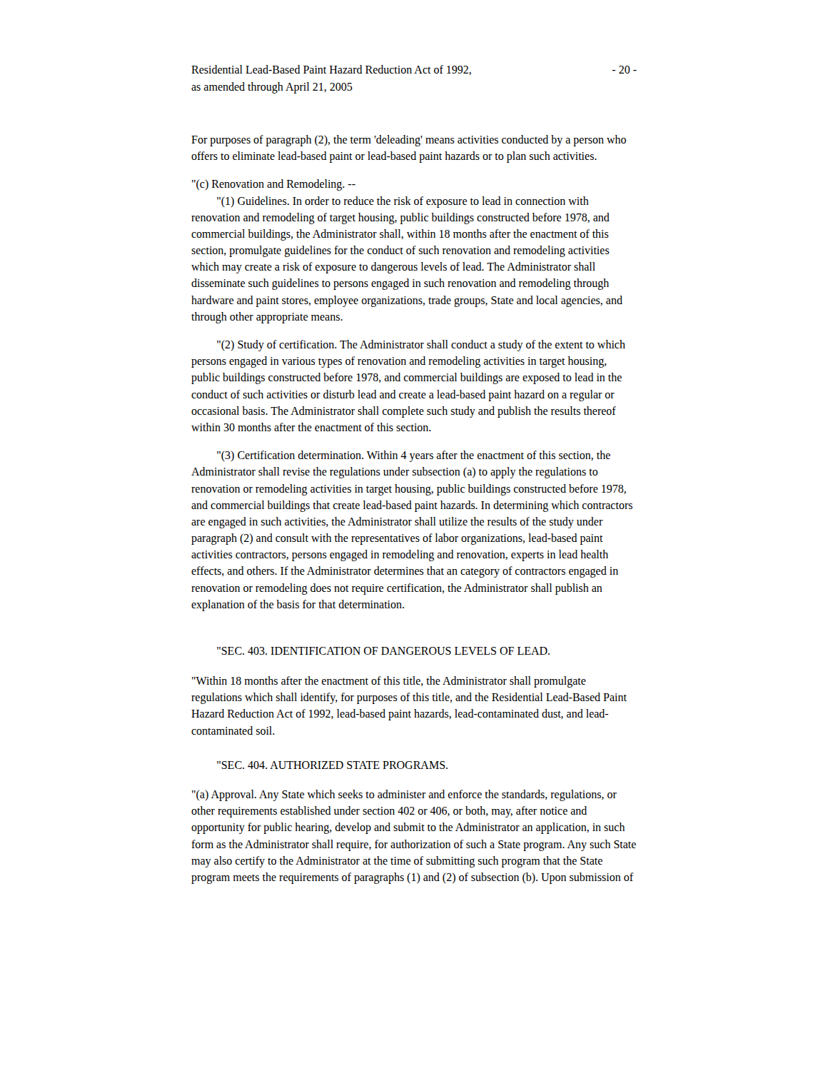Residential Lead-Based Paint Hazard Reduction Act of 1992, as amended through April 21, 2005
- 20 -
For purposes of paragraph (2), the term 'deleading' means activities conducted by a person who offers to eliminate lead-based paint or lead-based paint hazards or to plan such activities.
"(c) Renovation and Remodeling. --
"(1) Guidelines. In order to reduce the risk of exposure to lead in connection with renovation and remodeling of target housing, public buildings constructed before 1978, and commercial buildings, the Administrator shall, within 18 months after the enactment of this section, promulgate guidelines for the conduct of such renovation and remodeling activities which may create a risk of exposure to dangerous levels of lead. The Administrator shall disseminate such guidelines to persons engaged in such renovation and remodeling through hardware and paint stores, employee organizations, trade groups, State and local agencies, and through other appropriate means.
"(2) Study of certification. The Administrator shall conduct a study of the extent to which persons engaged in various types of renovation and remodeling activities in target housing, public buildings constructed before 1978, and commercial buildings are exposed to lead in the conduct of such activities or disturb lead and create a lead-based paint hazard on a regular or occasional basis. The Administrator shall complete such study and publish the results thereof within 30 months after the enactment of this section.
"(3) Certification determination. Within 4 years after the enactment of this section, the Administrator shall revise the regulations under subsection (a) to apply the regulations to renovation or remodeling activities in target housing, public buildings constructed before 1978, and commercial buildings that create lead-based paint hazards. In determining which contractors are engaged in such activities, the Administrator shall utilize the results of the study under paragraph (2) and consult with the representatives of labor organizations, lead-based paint activities contractors, persons engaged in remodeling and renovation, experts in lead health effects, and others. If the Administrator determines that an category of contractors engaged in renovation or remodeling does not require certification, the Administrator shall publish an explanation of the basis for that determination.
"SEC. 403. IDENTIFICATION OF DANGEROUS LEVELS OF LEAD.
"Within 18 months after the enactment of this title, the Administrator shall promulgate regulations which shall identify, for purposes of this title, and the Residential Lead-Based Paint Hazard Reduction Act of 1992, lead-based paint hazards, lead-contaminated dust, and lead-contaminated soil.
"SEC. 404. AUTHORIZED STATE PROGRAMS.
"(a) Approval. Any State which seeks to administer and enforce the standards, regulations, or other requirements established under section 402 or 406, or both, may, after notice and opportunity for public hearing, develop and submit to the Administrator an application, in such form as the Administrator shall require, for authorization of such a State program. Any such State may also certify to the Administrator at the time of submitting such program that the State program meets the requirements of paragraphs (1) and (2) of subsection (b). Upon submission of